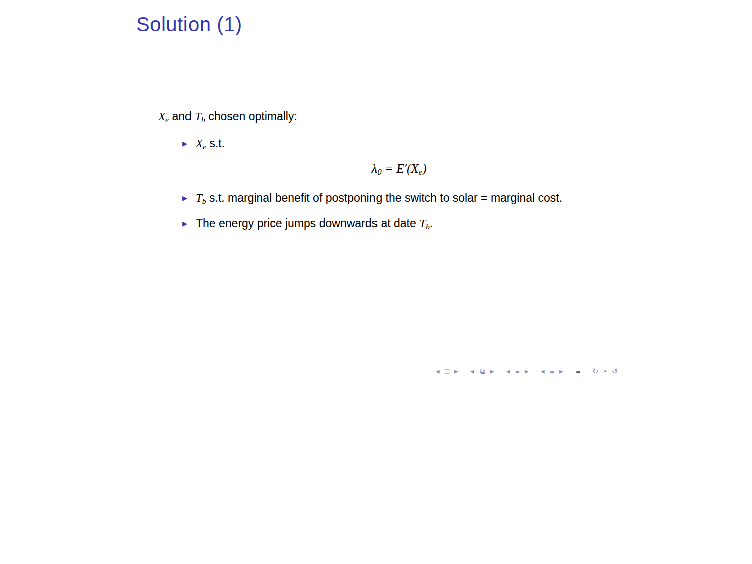Solution (1)
Xe and Tb chosen optimally:
Xe s.t.
λ0 = E′(Xe)
Tb s.t. marginal benefit of postponing the switch to solar = marginal cost.
The energy price jumps downwards at date Tb.
◂ □ ▸ ◂ ⧉ ▸ ◂ ≡ ▸ ◂ ≡ ▸ ≡ ↻ • ↺